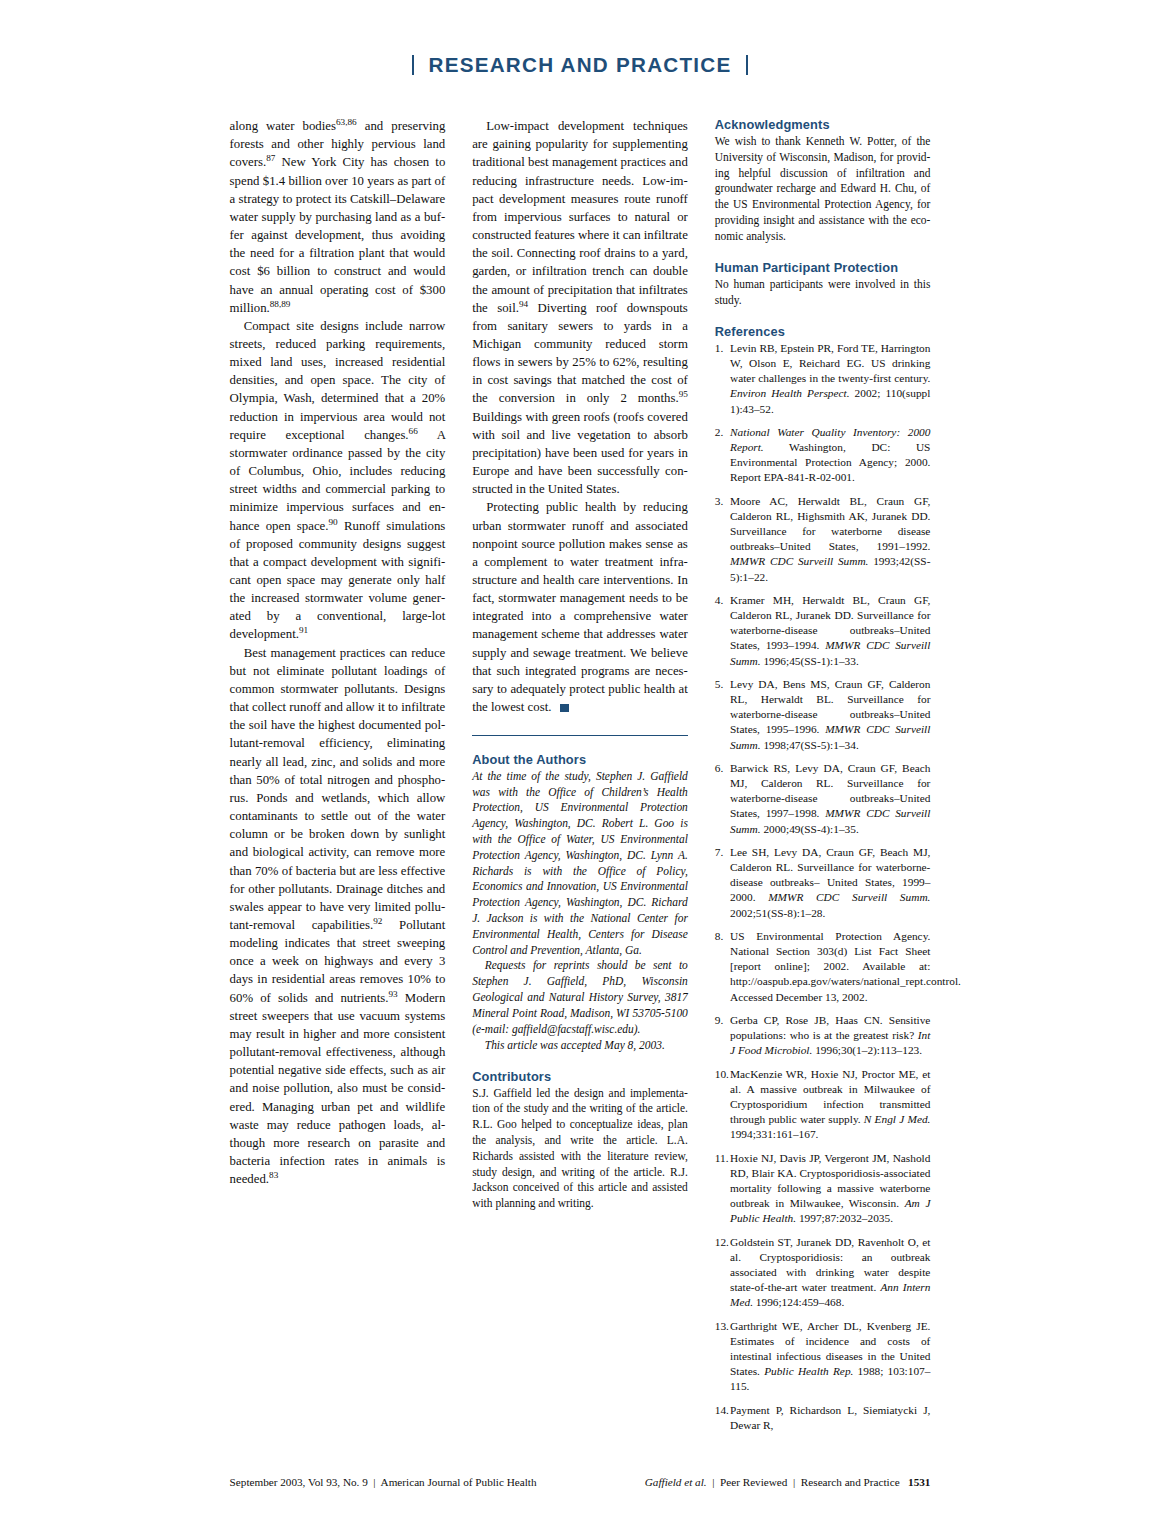RESEARCH AND PRACTICE
along water bodies63,86 and preserving forests and other highly pervious land covers.87 New York City has chosen to spend $1.4 billion over 10 years as part of a strategy to protect its Catskill–Delaware water supply by purchasing land as a buffer against development, thus avoiding the need for a filtration plant that would cost $6 billion to construct and would have an annual operating cost of $300 million.88,89
Compact site designs include narrow streets, reduced parking requirements, mixed land uses, increased residential densities, and open space. The city of Olympia, Wash, determined that a 20% reduction in impervious area would not require exceptional changes.66 A stormwater ordinance passed by the city of Columbus, Ohio, includes reducing street widths and commercial parking to minimize impervious surfaces and enhance open space.90 Runoff simulations of proposed community designs suggest that a compact development with significant open space may generate only half the increased stormwater volume generated by a conventional, large-lot development.91
Best management practices can reduce but not eliminate pollutant loadings of common stormwater pollutants. Designs that collect runoff and allow it to infiltrate the soil have the highest documented pollutant-removal efficiency, eliminating nearly all lead, zinc, and solids and more than 50% of total nitrogen and phosphorus. Ponds and wetlands, which allow contaminants to settle out of the water column or be broken down by sunlight and biological activity, can remove more than 70% of bacteria but are less effective for other pollutants. Drainage ditches and swales appear to have very limited pollutant-removal capabilities.92 Pollutant modeling indicates that street sweeping once a week on highways and every 3 days in residential areas removes 10% to 60% of solids and nutrients.93 Modern street sweepers that use vacuum systems may result in higher and more consistent pollutant-removal effectiveness, although potential negative side effects, such as air and noise pollution, also must be considered. Managing urban pet and wildlife waste may reduce pathogen loads, although more research on parasite and bacteria infection rates in animals is needed.83
Low-impact development techniques are gaining popularity for supplementing traditional best management practices and reducing infrastructure needs. Low-impact development measures route runoff from impervious surfaces to natural or constructed features where it can infiltrate the soil. Connecting roof drains to a yard, garden, or infiltration trench can double the amount of precipitation that infiltrates the soil.94 Diverting roof downspouts from sanitary sewers to yards in a Michigan community reduced storm flows in sewers by 25% to 62%, resulting in cost savings that matched the cost of the conversion in only 2 months.95 Buildings with green roofs (roofs covered with soil and live vegetation to absorb precipitation) have been used for years in Europe and have been successfully constructed in the United States.
Protecting public health by reducing urban stormwater runoff and associated nonpoint source pollution makes sense as a complement to water treatment infrastructure and health care interventions. In fact, stormwater management needs to be integrated into a comprehensive water management scheme that addresses water supply and sewage treatment. We believe that such integrated programs are necessary to adequately protect public health at the lowest cost.
About the Authors
At the time of the study, Stephen J. Gaffield was with the Office of Children’s Health Protection, US Environmental Protection Agency, Washington, DC. Robert L. Goo is with the Office of Water, US Environmental Protection Agency, Washington, DC. Lynn A. Richards is with the Office of Policy, Economics and Innovation, US Environmental Protection Agency, Washington, DC. Richard J. Jackson is with the National Center for Environmental Health, Centers for Disease Control and Prevention, Atlanta, Ga.
Requests for reprints should be sent to Stephen J. Gaffield, PhD, Wisconsin Geological and Natural History Survey, 3817 Mineral Point Road, Madison, WI 53705-5100 (e-mail: gaffield@facstaff.wisc.edu).
This article was accepted May 8, 2003.
Contributors
S.J. Gaffield led the design and implementation of the study and the writing of the article. R.L. Goo helped to conceptualize ideas, plan the analysis, and write the article. L.A. Richards assisted with the literature review, study design, and writing of the article. R.J. Jackson conceived of this article and assisted with planning and writing.
Acknowledgments
We wish to thank Kenneth W. Potter, of the University of Wisconsin, Madison, for providing helpful discussion of infiltration and groundwater recharge and Edward H. Chu, of the US Environmental Protection Agency, for providing insight and assistance with the economic analysis.
Human Participant Protection
No human participants were involved in this study.
References
Levin RB, Epstein PR, Ford TE, Harrington W, Olson E, Reichard EG. US drinking water challenges in the twenty-first century. Environ Health Perspect. 2002; 110(suppl 1):43–52.
National Water Quality Inventory: 2000 Report. Washington, DC: US Environmental Protection Agency; 2000. Report EPA-841-R-02-001.
Moore AC, Herwaldt BL, Craun GF, Calderon RL, Highsmith AK, Juranek DD. Surveillance for waterborne disease outbreaks–United States, 1991–1992. MMWR CDC Surveill Summ. 1993;42(SS-5):1–22.
Kramer MH, Herwaldt BL, Craun GF, Calderon RL, Juranek DD. Surveillance for waterborne-disease outbreaks–United States, 1993–1994. MMWR CDC Surveill Summ. 1996;45(SS-1):1–33.
Levy DA, Bens MS, Craun GF, Calderon RL, Herwaldt BL. Surveillance for waterborne-disease outbreaks–United States, 1995–1996. MMWR CDC Surveill Summ. 1998;47(SS-5):1–34.
Barwick RS, Levy DA, Craun GF, Beach MJ, Calderon RL. Surveillance for waterborne-disease outbreaks–United States, 1997–1998. MMWR CDC Surveill Summ. 2000;49(SS-4):1–35.
Lee SH, Levy DA, Craun GF, Beach MJ, Calderon RL. Surveillance for waterborne-disease outbreaks– United States, 1999–2000. MMWR CDC Surveill Summ. 2002;51(SS-8):1–28.
US Environmental Protection Agency. National Section 303(d) List Fact Sheet [report online]; 2002. Available at: http://oaspub.epa.gov/waters/national_rept.control. Accessed December 13, 2002.
Gerba CP, Rose JB, Haas CN. Sensitive populations: who is at the greatest risk? Int J Food Microbiol. 1996;30(1–2):113–123.
MacKenzie WR, Hoxie NJ, Proctor ME, et al. A massive outbreak in Milwaukee of Cryptosporidium infection transmitted through public water supply. N Engl J Med. 1994;331:161–167.
Hoxie NJ, Davis JP, Vergeront JM, Nashold RD, Blair KA. Cryptosporidiosis-associated mortality following a massive waterborne outbreak in Milwaukee, Wisconsin. Am J Public Health. 1997;87:2032–2035.
Goldstein ST, Juranek DD, Ravenholt O, et al. Cryptosporidiosis: an outbreak associated with drinking water despite state-of-the-art water treatment. Ann Intern Med. 1996;124:459–468.
Garthright WE, Archer DL, Kvenberg JE. Estimates of incidence and costs of intestinal infectious diseases in the United States. Public Health Rep. 1988; 103:107–115.
Payment P, Richardson L, Siemiatycki J, Dewar R,
September 2003, Vol 93, No. 9 | American Journal of Public Health
Gaffield et al. | Peer Reviewed | Research and Practice 1531